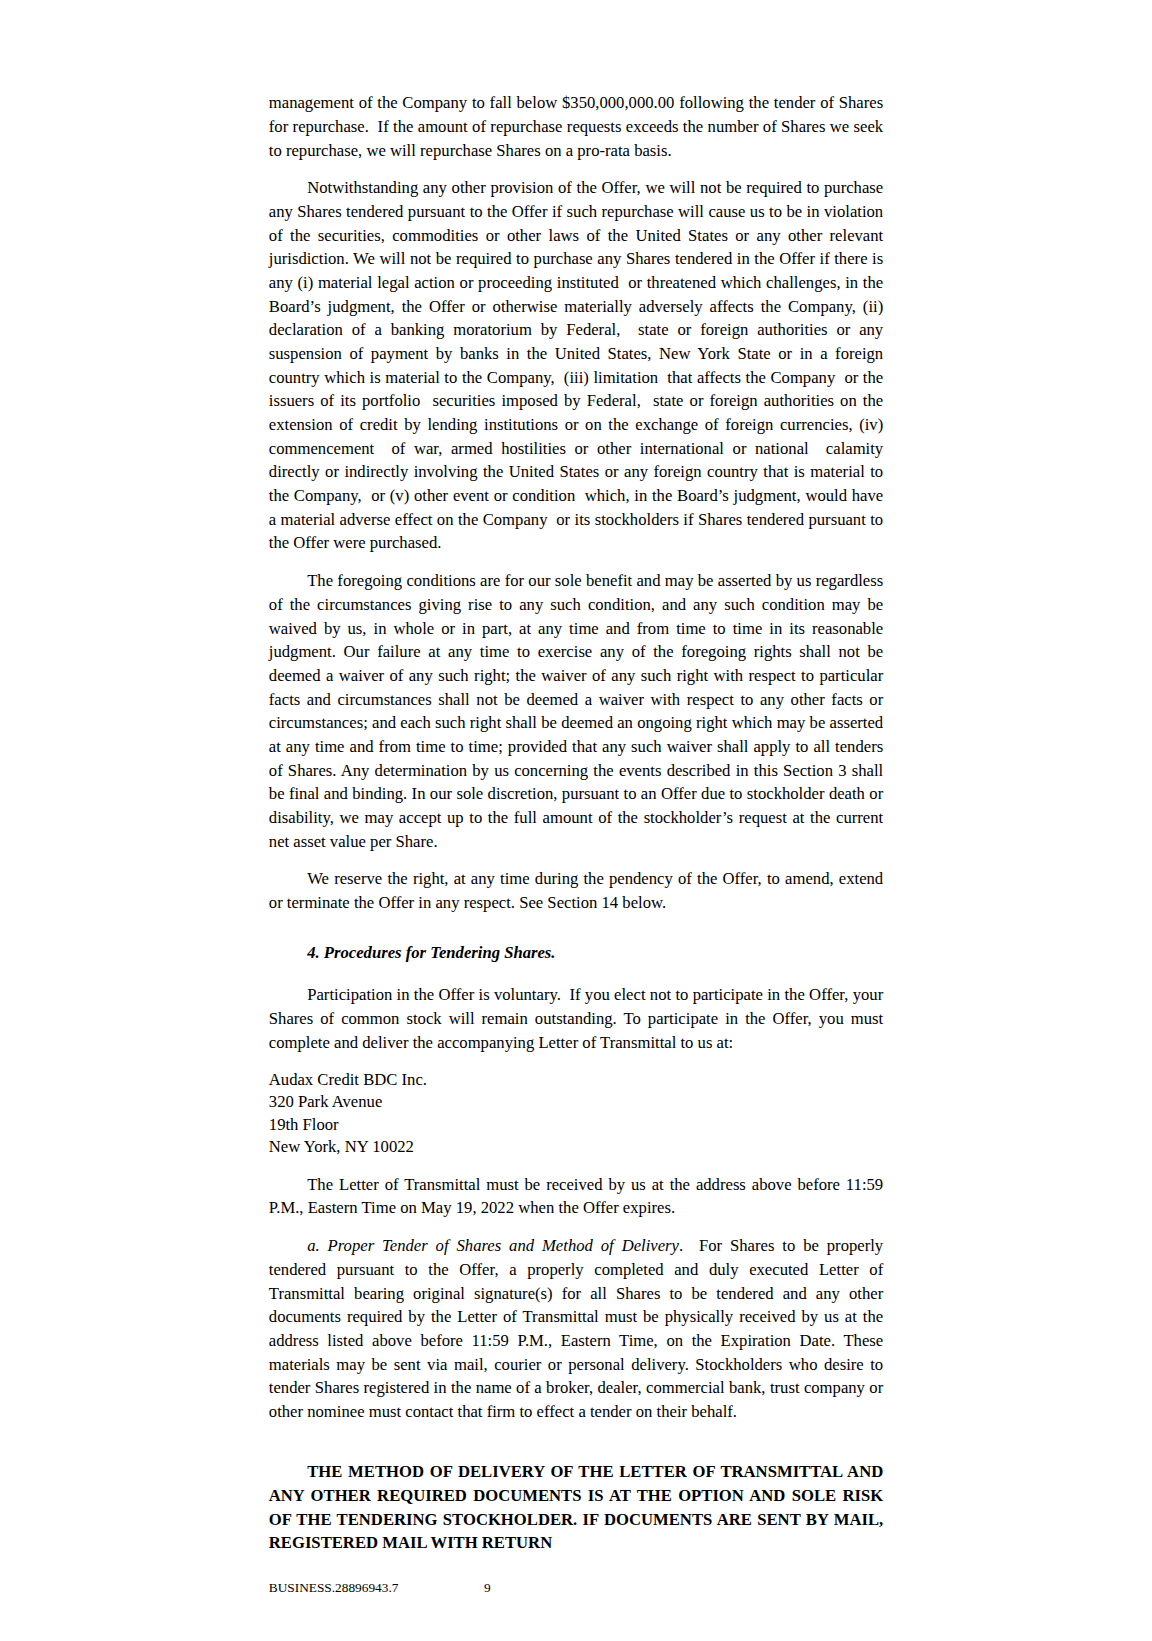management of the Company to fall below $350,000,000.00 following the tender of Shares for repurchase. If the amount of repurchase requests exceeds the number of Shares we seek to repurchase, we will repurchase Shares on a pro-rata basis.
Notwithstanding any other provision of the Offer, we will not be required to purchase any Shares tendered pursuant to the Offer if such repurchase will cause us to be in violation of the securities, commodities or other laws of the United States or any other relevant jurisdiction. We will not be required to purchase any Shares tendered in the Offer if there is any (i) material legal action or proceeding instituted or threatened which challenges, in the Board’s judgment, the Offer or otherwise materially adversely affects the Company, (ii) declaration of a banking moratorium by Federal, state or foreign authorities or any suspension of payment by banks in the United States, New York State or in a foreign country which is material to the Company, (iii) limitation that affects the Company or the issuers of its portfolio securities imposed by Federal, state or foreign authorities on the extension of credit by lending institutions or on the exchange of foreign currencies, (iv) commencement of war, armed hostilities or other international or national calamity directly or indirectly involving the United States or any foreign country that is material to the Company, or (v) other event or condition which, in the Board’s judgment, would have a material adverse effect on the Company or its stockholders if Shares tendered pursuant to the Offer were purchased.
The foregoing conditions are for our sole benefit and may be asserted by us regardless of the circumstances giving rise to any such condition, and any such condition may be waived by us, in whole or in part, at any time and from time to time in its reasonable judgment. Our failure at any time to exercise any of the foregoing rights shall not be deemed a waiver of any such right; the waiver of any such right with respect to particular facts and circumstances shall not be deemed a waiver with respect to any other facts or circumstances; and each such right shall be deemed an ongoing right which may be asserted at any time and from time to time; provided that any such waiver shall apply to all tenders of Shares. Any determination by us concerning the events described in this Section 3 shall be final and binding. In our sole discretion, pursuant to an Offer due to stockholder death or disability, we may accept up to the full amount of the stockholder’s request at the current net asset value per Share.
We reserve the right, at any time during the pendency of the Offer, to amend, extend or terminate the Offer in any respect. See Section 14 below.
4. Procedures for Tendering Shares.
Participation in the Offer is voluntary. If you elect not to participate in the Offer, your Shares of common stock will remain outstanding. To participate in the Offer, you must complete and deliver the accompanying Letter of Transmittal to us at:
Audax Credit BDC Inc.
320 Park Avenue
19th Floor
New York, NY 10022
The Letter of Transmittal must be received by us at the address above before 11:59 P.M., Eastern Time on May 19, 2022 when the Offer expires.
a. Proper Tender of Shares and Method of Delivery. For Shares to be properly tendered pursuant to the Offer, a properly completed and duly executed Letter of Transmittal bearing original signature(s) for all Shares to be tendered and any other documents required by the Letter of Transmittal must be physically received by us at the address listed above before 11:59 P.M., Eastern Time, on the Expiration Date. These materials may be sent via mail, courier or personal delivery. Stockholders who desire to tender Shares registered in the name of a broker, dealer, commercial bank, trust company or other nominee must contact that firm to effect a tender on their behalf.
THE METHOD OF DELIVERY OF THE LETTER OF TRANSMITTAL AND ANY OTHER REQUIRED DOCUMENTS IS AT THE OPTION AND SOLE RISK OF THE TENDERING STOCKHOLDER. IF DOCUMENTS ARE SENT BY MAIL, REGISTERED MAIL WITH RETURN
BUSINESS.28896943.7 9